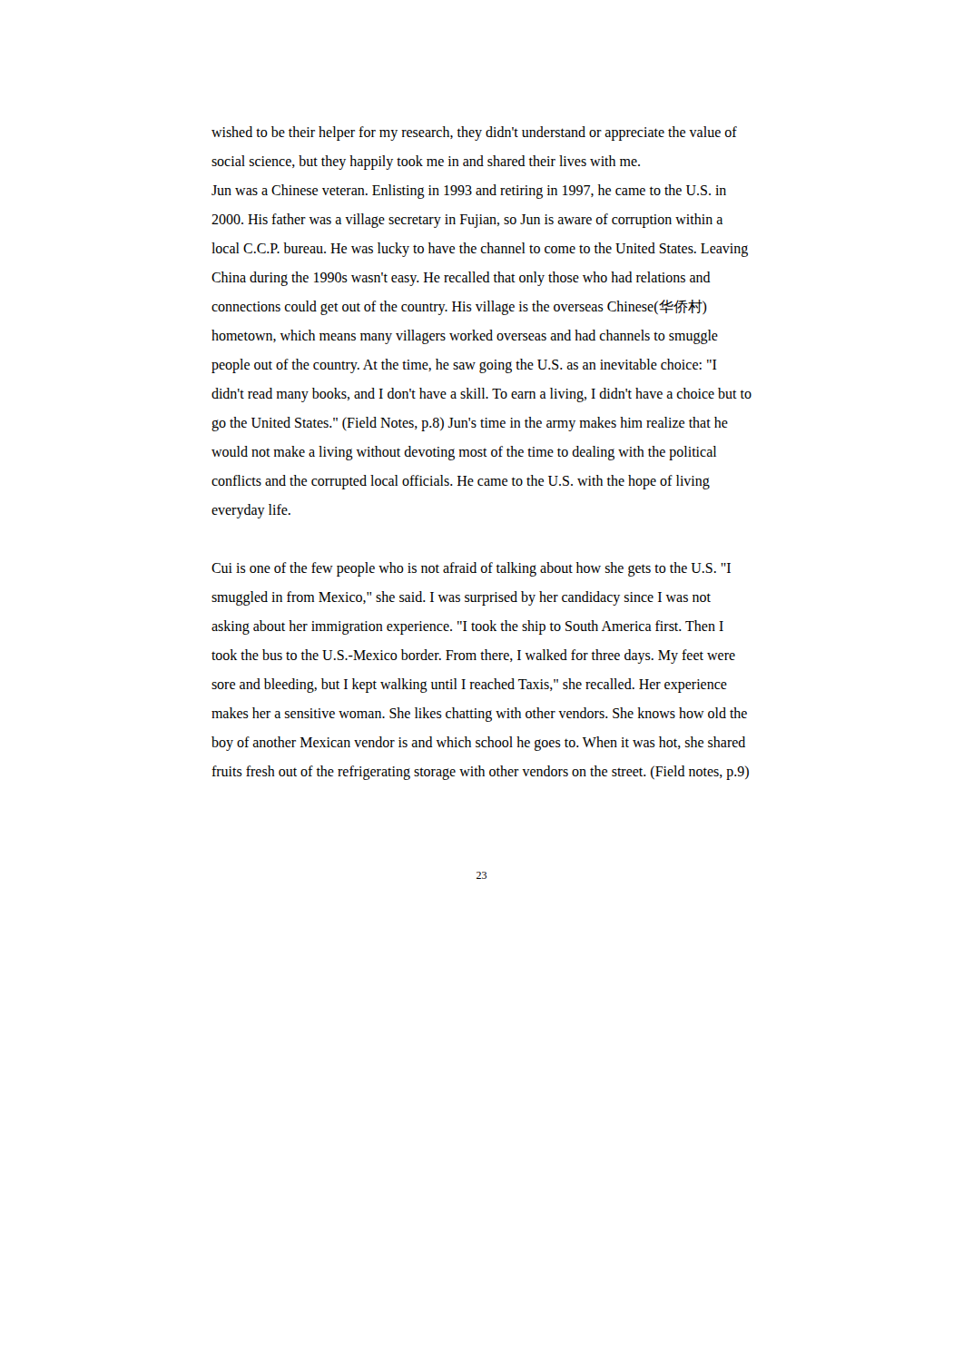wished to be their helper for my research, they didn't understand or appreciate the value of social science, but they happily took me in and shared their lives with me.
Jun was a Chinese veteran. Enlisting in 1993 and retiring in 1997, he came to the U.S. in 2000. His father was a village secretary in Fujian, so Jun is aware of corruption within a local C.C.P. bureau. He was lucky to have the channel to come to the United States. Leaving China during the 1990s wasn't easy. He recalled that only those who had relations and connections could get out of the country. His village is the overseas Chinese(华侨村) hometown, which means many villagers worked overseas and had channels to smuggle people out of the country. At the time, he saw going the U.S. as an inevitable choice: "I didn't read many books, and I don't have a skill. To earn a living, I didn't have a choice but to go the United States." (Field Notes, p.8) Jun's time in the army makes him realize that he would not make a living without devoting most of the time to dealing with the political conflicts and the corrupted local officials. He came to the U.S. with the hope of living everyday life.
Cui is one of the few people who is not afraid of talking about how she gets to the U.S. "I smuggled in from Mexico," she said. I was surprised by her candidacy since I was not asking about her immigration experience. "I took the ship to South America first. Then I took the bus to the U.S.-Mexico border. From there, I walked for three days. My feet were sore and bleeding, but I kept walking until I reached Taxis," she recalled. Her experience makes her a sensitive woman. She likes chatting with other vendors. She knows how old the boy of another Mexican vendor is and which school he goes to. When it was hot, she shared fruits fresh out of the refrigerating storage with other vendors on the street. (Field notes, p.9)
23